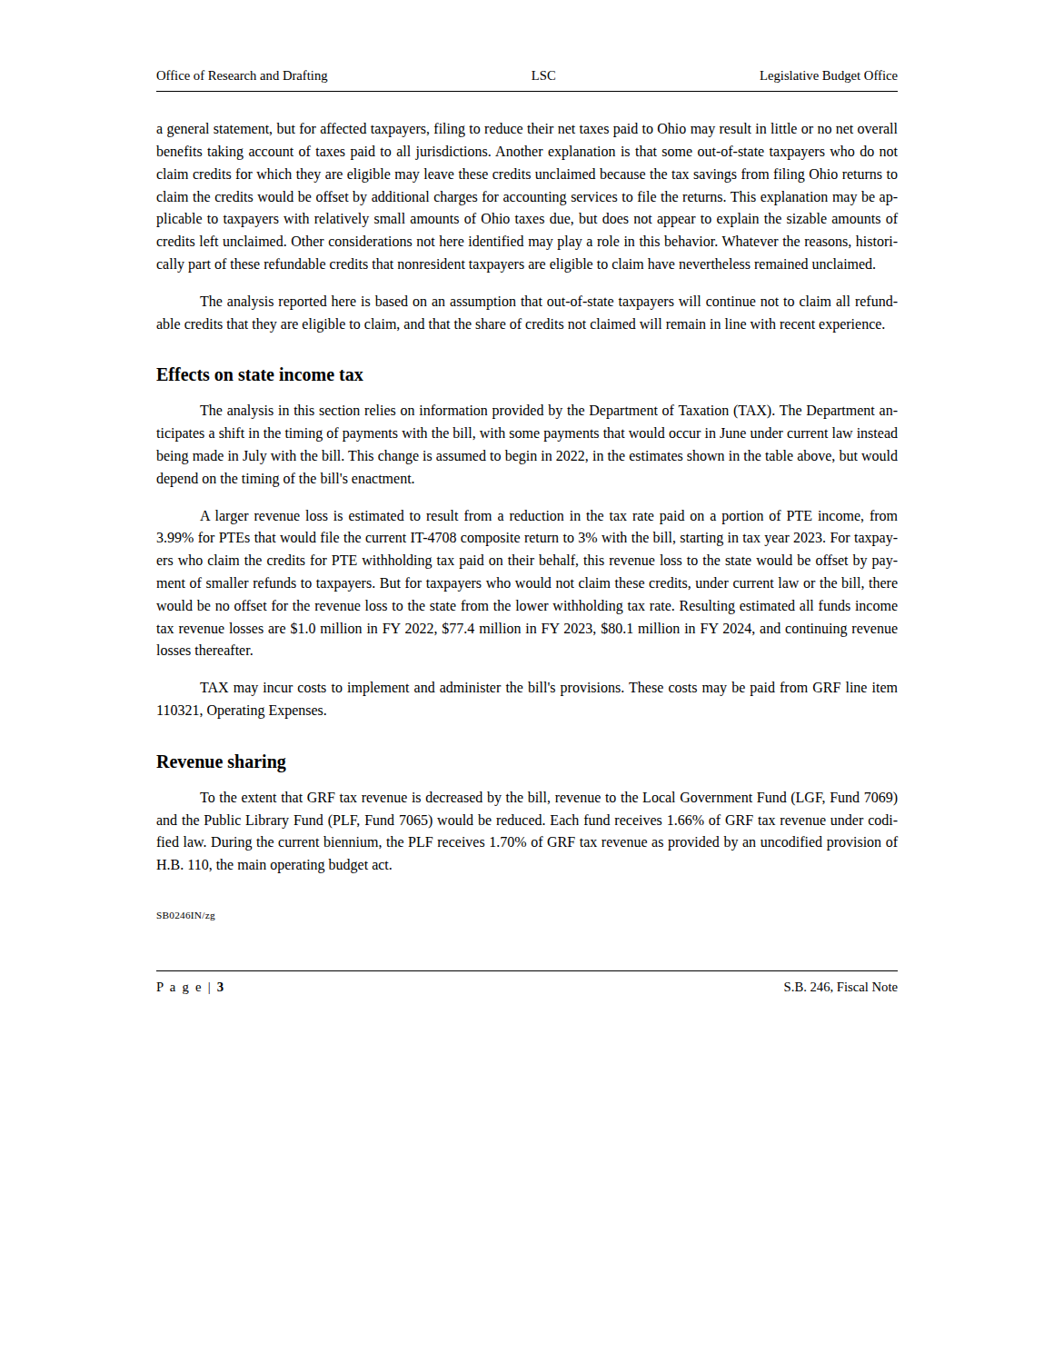Office of Research and Drafting LSC Legislative Budget Office
a general statement, but for affected taxpayers, filing to reduce their net taxes paid to Ohio may result in little or no net overall benefits taking account of taxes paid to all jurisdictions. Another explanation is that some out-of-state taxpayers who do not claim credits for which they are eligible may leave these credits unclaimed because the tax savings from filing Ohio returns to claim the credits would be offset by additional charges for accounting services to file the returns. This explanation may be applicable to taxpayers with relatively small amounts of Ohio taxes due, but does not appear to explain the sizable amounts of credits left unclaimed. Other considerations not here identified may play a role in this behavior. Whatever the reasons, historically part of these refundable credits that nonresident taxpayers are eligible to claim have nevertheless remained unclaimed.
The analysis reported here is based on an assumption that out-of-state taxpayers will continue not to claim all refundable credits that they are eligible to claim, and that the share of credits not claimed will remain in line with recent experience.
Effects on state income tax
The analysis in this section relies on information provided by the Department of Taxation (TAX). The Department anticipates a shift in the timing of payments with the bill, with some payments that would occur in June under current law instead being made in July with the bill. This change is assumed to begin in 2022, in the estimates shown in the table above, but would depend on the timing of the bill's enactment.
A larger revenue loss is estimated to result from a reduction in the tax rate paid on a portion of PTE income, from 3.99% for PTEs that would file the current IT-4708 composite return to 3% with the bill, starting in tax year 2023. For taxpayers who claim the credits for PTE withholding tax paid on their behalf, this revenue loss to the state would be offset by payment of smaller refunds to taxpayers. But for taxpayers who would not claim these credits, under current law or the bill, there would be no offset for the revenue loss to the state from the lower withholding tax rate. Resulting estimated all funds income tax revenue losses are $1.0 million in FY 2022, $77.4 million in FY 2023, $80.1 million in FY 2024, and continuing revenue losses thereafter.
TAX may incur costs to implement and administer the bill's provisions. These costs may be paid from GRF line item 110321, Operating Expenses.
Revenue sharing
To the extent that GRF tax revenue is decreased by the bill, revenue to the Local Government Fund (LGF, Fund 7069) and the Public Library Fund (PLF, Fund 7065) would be reduced. Each fund receives 1.66% of GRF tax revenue under codified law. During the current biennium, the PLF receives 1.70% of GRF tax revenue as provided by an uncodified provision of H.B. 110, the main operating budget act.
SB0246IN/zg
P a g e | 3 S.B. 246, Fiscal Note